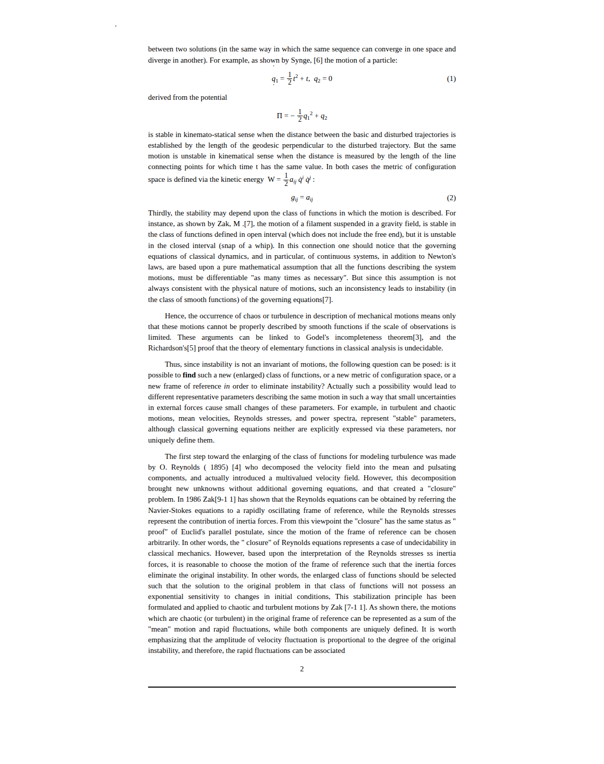.
between two solutions (in the same way in which the same sequence can converge in one space and diverge in another). For example, as shown by Synge, [6] the motion of a particle:
. . q1 = 12 t2 + t, q2 = 0 (1)
derived from the potential
Π = − 12 q12 + q2
is stable in kinemato-statical sense when the distance between the basic and disturbed trajectories is established by the length of the geodesic perpendicular to the disturbed trajectory. But the same motion is unstable in kinematical sense when the distance is measured by the length of the line connecting points for which time t has the same value. In both cases the metric of configuration space is defined via the kinetic energy W = 12 aij q̇i q̇j :
gij = aij (2)
Thirdly, the stability may depend upon the class of functions in which the motion is described. For instance, as shown by Zak, M .[7], the motion of a filament suspended in a gravity field, is stable in the class of functions defined in open interval (which does not include the free end), but it is unstable in the closed interval (snap of a whip). In this connection one should notice that the governing equations of classical dynamics, and in particular, of continuous systems, in addition to Newton's laws, are based upon a pure mathematical assumption that all the functions describing the system motions, must be differentiable "as many times as necessary". But since this assumption is not always consistent with the physical nature of motions, such an inconsistency leads to instability (in the class of smooth functions) of the governing equations[7].
Hence, the occurrence of chaos or turbulence in description of mechanical motions means only that these motions cannot be properly described by smooth functions if the scale of observations is limited. These arguments can be linked to Godel's incompleteness theorem[3], and the Richardson's[5] proof that the theory of elementary functions in classical analysis is undecidable.
Thus, since instability is not an invariant of motions, the following question can be posed: is it possible to find such a new (enlarged) class of functions, or a new metric of configuration space, or a new frame of reference in order to eliminate instability? Actually such a possibility would lead to different representative parameters describing the same motion in such a way that small uncertainties in external forces cause small changes of these parameters. For example, in turbulent and chaotic motions, mean velocities, Reynolds stresses, and power spectra, represent "stable" parameters, although classical governing equations neither are explicitly expressed via these parameters, nor uniquely define them.
The first step toward the enlarging of the class of functions for modeling turbulence was made by O. Reynolds ( 1895) [4] who decomposed the velocity field into the mean and pulsating components, and actually introduced a multivalued velocity field. However, this decomposition brought new unknowns without additional governing equations, and that created a "closure" problem. In 1986 Zak[9-1 1] has shown that the Reynolds equations can be obtained by referring the Navier-Stokes equations to a rapidly oscillating frame of reference, while the Reynolds stresses represent the contribution of inertia forces. From this viewpoint the "closure" has the same status as " proof" of Euclid's parallel postulate, since the motion of the frame of reference can be chosen arbitrarily. In other words, the " closure" of Reynolds equations represents a case of undecidability in classical mechanics. However, based upon the interpretation of the Reynolds stresses ss inertia forces, it is reasonable to choose the motion of the frame of reference such that the inertia forces eliminate the original instability. In other words, the enlarged class of functions should be selected such that the solution to the original problem in that class of functions will not possess an exponential sensitivity to changes in initial conditions, This stabilization principle has been formulated and applied to chaotic and turbulent motions by Zak [7-1 1]. As shown there, the motions which are chaotic (or turbulent) in the original frame of reference can be represented as a sum of the "mean" motion and rapid fluctuations, while both components are uniquely defined. It is worth emphasizing that the amplitude of velocity fluctuation is proportional to the degree of the original instability, and therefore, the rapid fluctuations can be associated
2